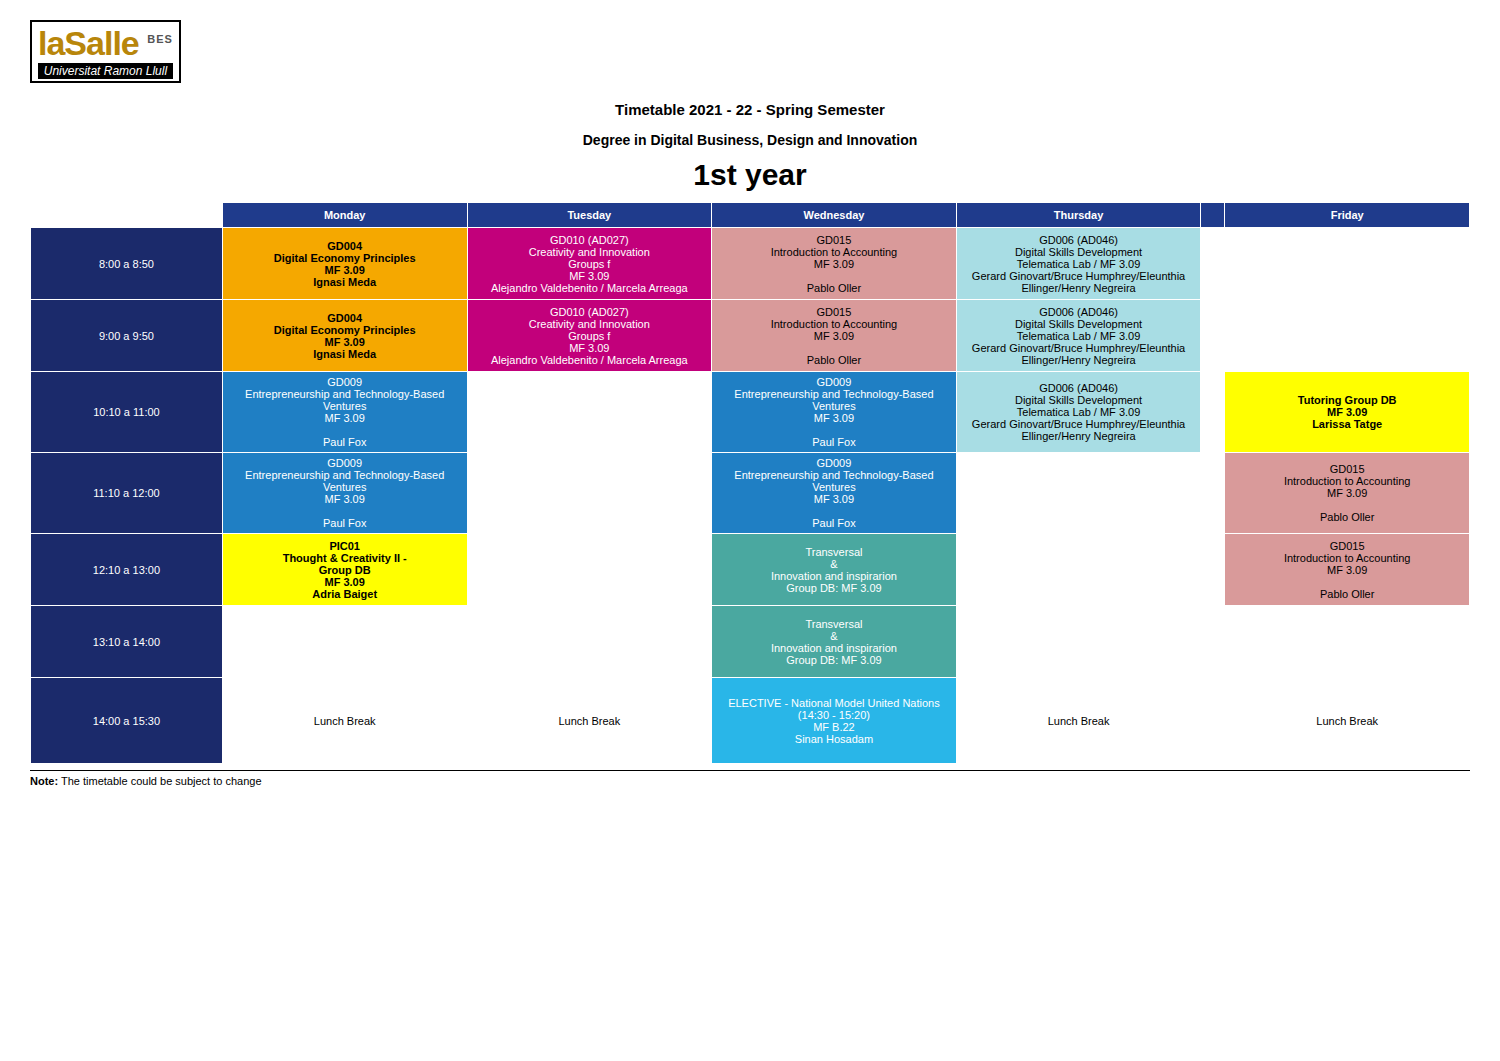la Salle BES
Universitat Ramon Llull
Timetable 2021 - 22 - Spring Semester
Degree in Digital Business, Design and Innovation
1st year
| | Monday | Tuesday | Wednesday | Thursday | | Friday |
| --- | --- | --- | --- | --- | --- | --- |
| 8:00 a 8:50 | GD004 Digital Economy Principles MF 3.09 Ignasi Meda | GD010 (AD027) Creativity and Innovation Groups f MF 3.09 Alejandro Valdebenito / Marcela Arreaga | GD015 Introduction to Accounting MF 3.09 Pablo Oller | GD006 (AD046) Digital Skills Development Telematica Lab / MF 3.09 Gerard Ginovart/Bruce Humphrey/Eleunthia Ellinger/Henry Negreira | | |
| 9:00 a 9:50 | GD004 Digital Economy Principles MF 3.09 Ignasi Meda | GD010 (AD027) Creativity and Innovation Groups f MF 3.09 Alejandro Valdebenito / Marcela Arreaga | GD015 Introduction to Accounting MF 3.09 Pablo Oller | GD006 (AD046) Digital Skills Development Telematica Lab / MF 3.09 Gerard Ginovart/Bruce Humphrey/Eleunthia Ellinger/Henry Negreira | | |
| 10:10 a 11:00 | GD009 Entrepreneurship and Technology-Based Ventures MF 3.09 Paul Fox | | GD009 Entrepreneurship and Technology-Based Ventures MF 3.09 Paul Fox | GD006 (AD046) Digital Skills Development Telematica Lab / MF 3.09 Gerard Ginovart/Bruce Humphrey/Eleunthia Ellinger/Henry Negreira | | Tutoring Group DB MF 3.09 Larissa Tatge |
| 11:10 a 12:00 | GD009 Entrepreneurship and Technology-Based Ventures MF 3.09 Paul Fox | | GD009 Entrepreneurship and Technology-Based Ventures MF 3.09 Paul Fox | | | GD015 Introduction to Accounting MF 3.09 Pablo Oller |
| 12:10 a 13:00 | PIC01 Thought & Creativity II - Group DB MF 3.09 Adria Baiget | | Transversal & Innovation and inspirarion Group DB: MF 3.09 | | | GD015 Introduction to Accounting MF 3.09 Pablo Oller |
| 13:10 a 14:00 | | | Transversal & Innovation and inspirarion Group DB: MF 3.09 | | | |
| 14:00 a 15:30 | Lunch Break | Lunch Break | ELECTIVE - National Model United Nations (14:30 - 15:20) MF B.22 Sinan Hosadam | Lunch Break | | Lunch Break |
Note: The timetable could be subject to change